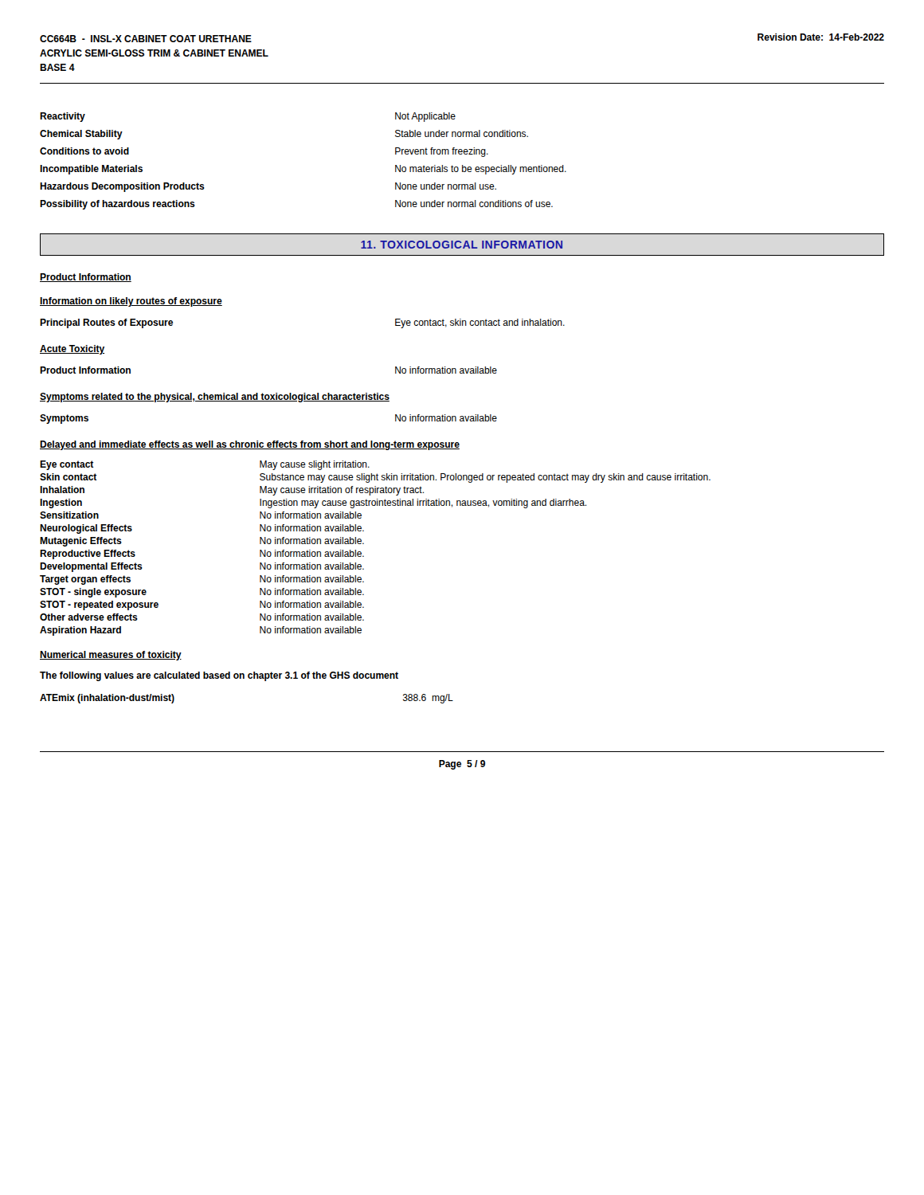CC664B - INSL-X CABINET COAT URETHANE
ACRYLIC SEMI-GLOSS TRIM & CABINET ENAMEL
BASE 4
Revision Date: 14-Feb-2022
| Reactivity | Not Applicable |
| Chemical Stability | Stable under normal conditions. |
| Conditions to avoid | Prevent from freezing. |
| Incompatible Materials | No materials to be especially mentioned. |
| Hazardous Decomposition Products | None under normal use. |
| Possibility of hazardous reactions | None under normal conditions of use. |
11. TOXICOLOGICAL INFORMATION
Product Information
Information on likely routes of exposure
| Principal Routes of Exposure | Eye contact, skin contact and inhalation. |
Acute Toxicity
| Product Information | No information available |
Symptoms related to the physical, chemical and toxicological characteristics
| Symptoms | No information available |
Delayed and immediate effects as well as chronic effects from short and long-term exposure
| Eye contact | May cause slight irritation. |
| Skin contact | Substance may cause slight skin irritation. Prolonged or repeated contact may dry skin and cause irritation. |
| Inhalation | May cause irritation of respiratory tract. |
| Ingestion | Ingestion may cause gastrointestinal irritation, nausea, vomiting and diarrhea. |
| Sensitization | No information available |
| Neurological Effects | No information available. |
| Mutagenic Effects | No information available. |
| Reproductive Effects | No information available. |
| Developmental Effects | No information available. |
| Target organ effects | No information available. |
| STOT - single exposure | No information available. |
| STOT - repeated exposure | No information available. |
| Other adverse effects | No information available. |
| Aspiration Hazard | No information available |
Numerical measures of toxicity
The following values are calculated based on chapter 3.1 of the GHS document
ATEmix (inhalation-dust/mist) 388.6 mg/L
Page 5 / 9